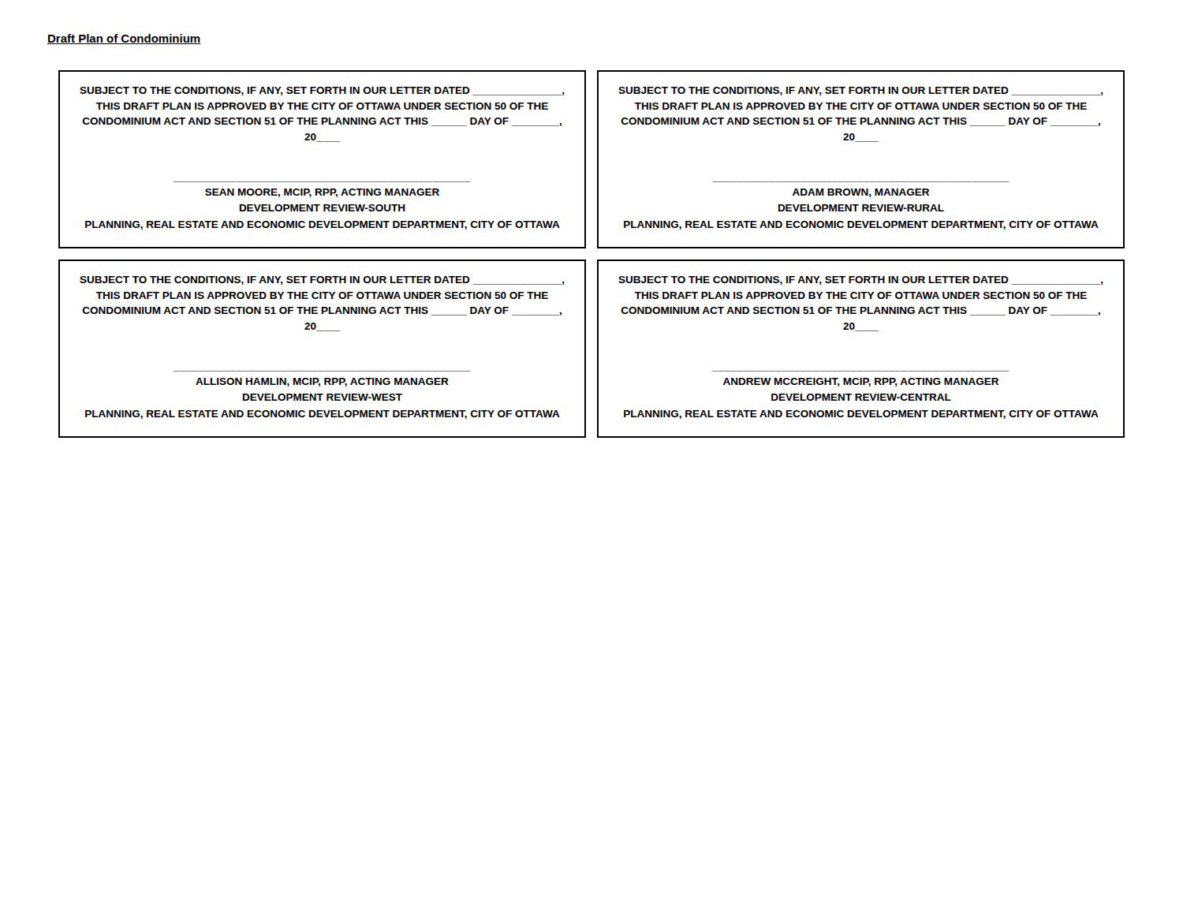Draft Plan of Condominium
| SUBJECT TO THE CONDITIONS, IF ANY, SET FORTH IN OUR LETTER DATED _______________, THIS DRAFT PLAN IS APPROVED BY THE CITY OF OTTAWA UNDER SECTION 50 OF THE CONDOMINIUM ACT AND SECTION 51 OF THE PLANNING ACT THIS ______ DAY OF ________, 20____ _______________________________________________ SEAN MOORE, MCIP, RPP, ACTING MANAGER DEVELOPMENT REVIEW-SOUTH PLANNING, REAL ESTATE AND ECONOMIC DEVELOPMENT DEPARTMENT, CITY OF OTTAWA | SUBJECT TO THE CONDITIONS, IF ANY, SET FORTH IN OUR LETTER DATED _______________, THIS DRAFT PLAN IS APPROVED BY THE CITY OF OTTAWA UNDER SECTION 50 OF THE CONDOMINIUM ACT AND SECTION 51 OF THE PLANNING ACT THIS ______ DAY OF ________, 20____ _______________________________________________ ADAM BROWN, MANAGER DEVELOPMENT REVIEW-RURAL PLANNING, REAL ESTATE AND ECONOMIC DEVELOPMENT DEPARTMENT, CITY OF OTTAWA |
| SUBJECT TO THE CONDITIONS, IF ANY, SET FORTH IN OUR LETTER DATED _______________, THIS DRAFT PLAN IS APPROVED BY THE CITY OF OTTAWA UNDER SECTION 50 OF THE CONDOMINIUM ACT AND SECTION 51 OF THE PLANNING ACT THIS ______ DAY OF ________, 20____ _______________________________________________ ALLISON HAMLIN, MCIP, RPP, ACTING MANAGER DEVELOPMENT REVIEW-WEST PLANNING, REAL ESTATE AND ECONOMIC DEVELOPMENT DEPARTMENT, CITY OF OTTAWA | SUBJECT TO THE CONDITIONS, IF ANY, SET FORTH IN OUR LETTER DATED _______________, THIS DRAFT PLAN IS APPROVED BY THE CITY OF OTTAWA UNDER SECTION 50 OF THE CONDOMINIUM ACT AND SECTION 51 OF THE PLANNING ACT THIS ______ DAY OF ________, 20____ _______________________________________________ ANDREW MCCREIGHT, MCIP, RPP, ACTING MANAGER DEVELOPMENT REVIEW-CENTRAL PLANNING, REAL ESTATE AND ECONOMIC DEVELOPMENT DEPARTMENT, CITY OF OTTAWA |